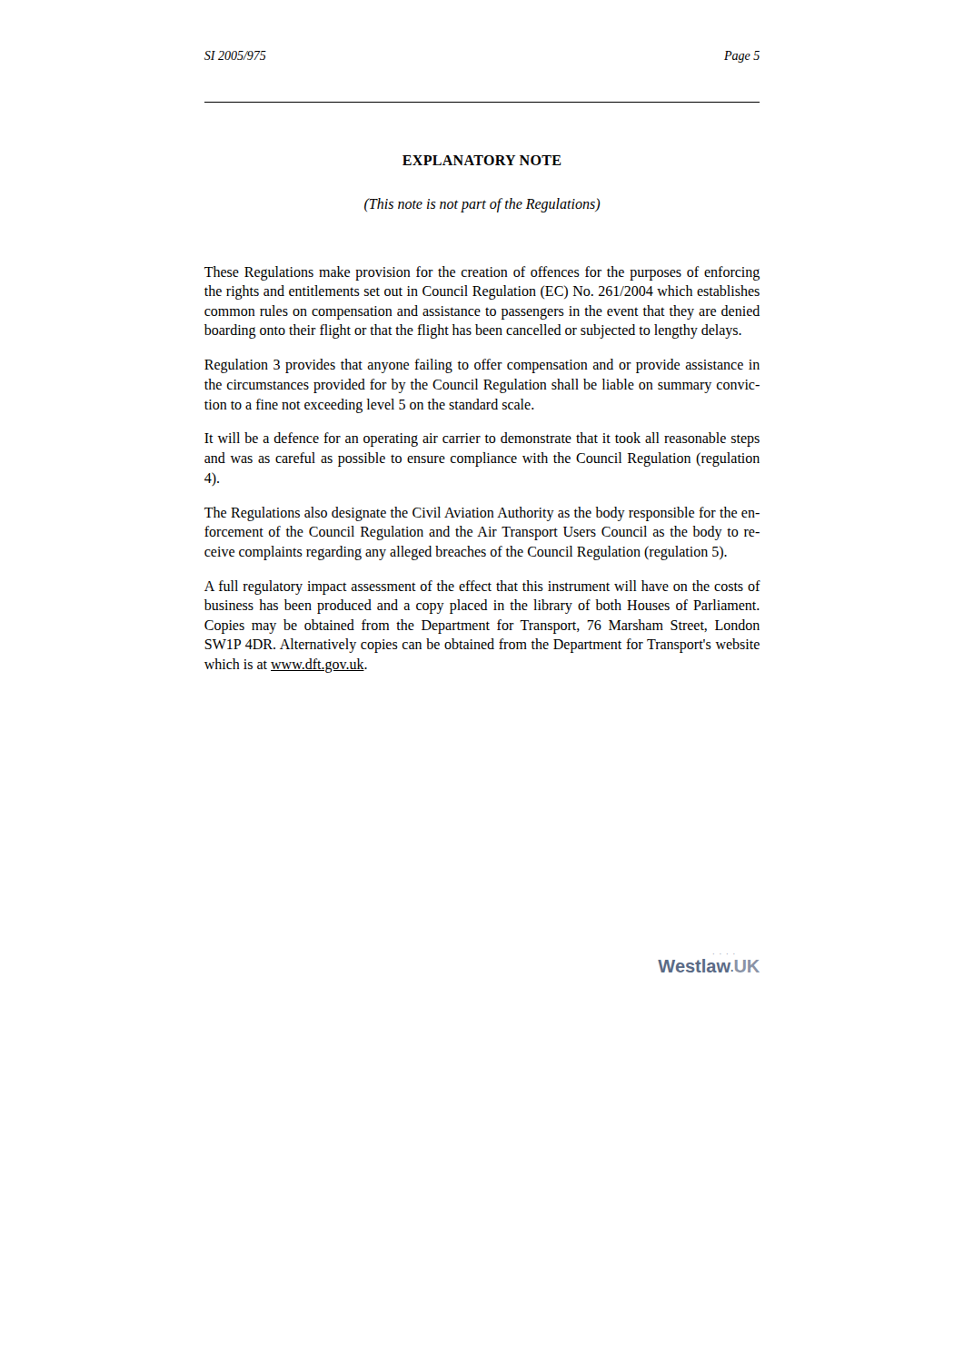SI 2005/975 Page 5
EXPLANATORY NOTE
(This note is not part of the Regulations)
These Regulations make provision for the creation of offences for the purposes of enforcing the rights and entitlements set out in Council Regulation (EC) No. 261/2004 which establishes common rules on compensation and assistance to passengers in the event that they are denied boarding onto their flight or that the flight has been cancelled or subjected to lengthy delays.
Regulation 3 provides that anyone failing to offer compensation and or provide assistance in the circumstances provided for by the Council Regulation shall be liable on summary conviction to a fine not exceeding level 5 on the standard scale.
It will be a defence for an operating air carrier to demonstrate that it took all reasonable steps and was as careful as possible to ensure compliance with the Council Regulation (regulation 4).
The Regulations also designate the Civil Aviation Authority as the body responsible for the enforcement of the Council Regulation and the Air Transport Users Council as the body to receive complaints regarding any alleged breaches of the Council Regulation (regulation 5).
A full regulatory impact assessment of the effect that this instrument will have on the costs of business has been produced and a copy placed in the library of both Houses of Parliament. Copies may be obtained from the Department for Transport, 76 Marsham Street, London SW1P 4DR. Alternatively copies can be obtained from the Department for Transport's website which is at www.dft.gov.uk.
· · · · Westlaw. UK